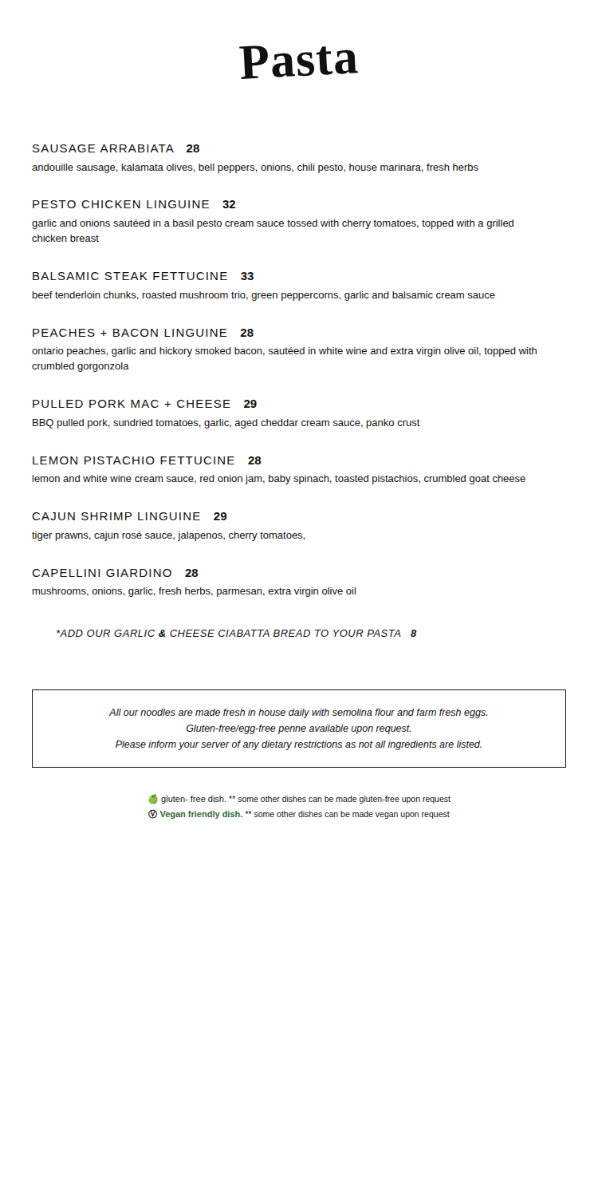Pasta
Sausage Arrabiata 28
andouille sausage, kalamata olives, bell peppers, onions, chili pesto, house marinara, fresh herbs
Pesto Chicken Linguine 32
garlic and onions sautéed in a basil pesto cream sauce tossed with cherry tomatoes, topped with a grilled chicken breast
Balsamic Steak Fettucine 33
beef tenderloin chunks, roasted mushroom trio, green peppercorns, garlic and balsamic cream sauce
Peaches + Bacon Linguine 28
ontario peaches, garlic and hickory smoked bacon, sautéed in white wine and extra virgin olive oil, topped with crumbled gorgonzola
Pulled Pork Mac + Cheese 29
BBQ pulled pork, sundried tomatoes, garlic, aged cheddar cream sauce, panko crust
Lemon Pistachio Fettucine 28
lemon and white wine cream sauce, red onion jam, baby spinach, toasted pistachios, crumbled goat cheese
Cajun Shrimp Linguine 29
tiger prawns, cajun rosé sauce, jalapenos, cherry tomatoes,
Capellini Giardino 28
mushrooms, onions, garlic, fresh herbs, parmesan, extra virgin olive oil
*ADD OUR GARLIC & CHEESE CIABATTA BREAD TO YOUR PASTA 8
All our noodles are made fresh in house daily with semolina flour and farm fresh eggs.
Gluten-free/egg-free penne available upon request.
Please inform your server of any dietary restrictions as not all ingredients are listed.
🍏 gluten- free dish. ** some other dishes can be made gluten-free upon request
Ⓥ Vegan friendly dish. ** some other dishes can be made vegan upon request